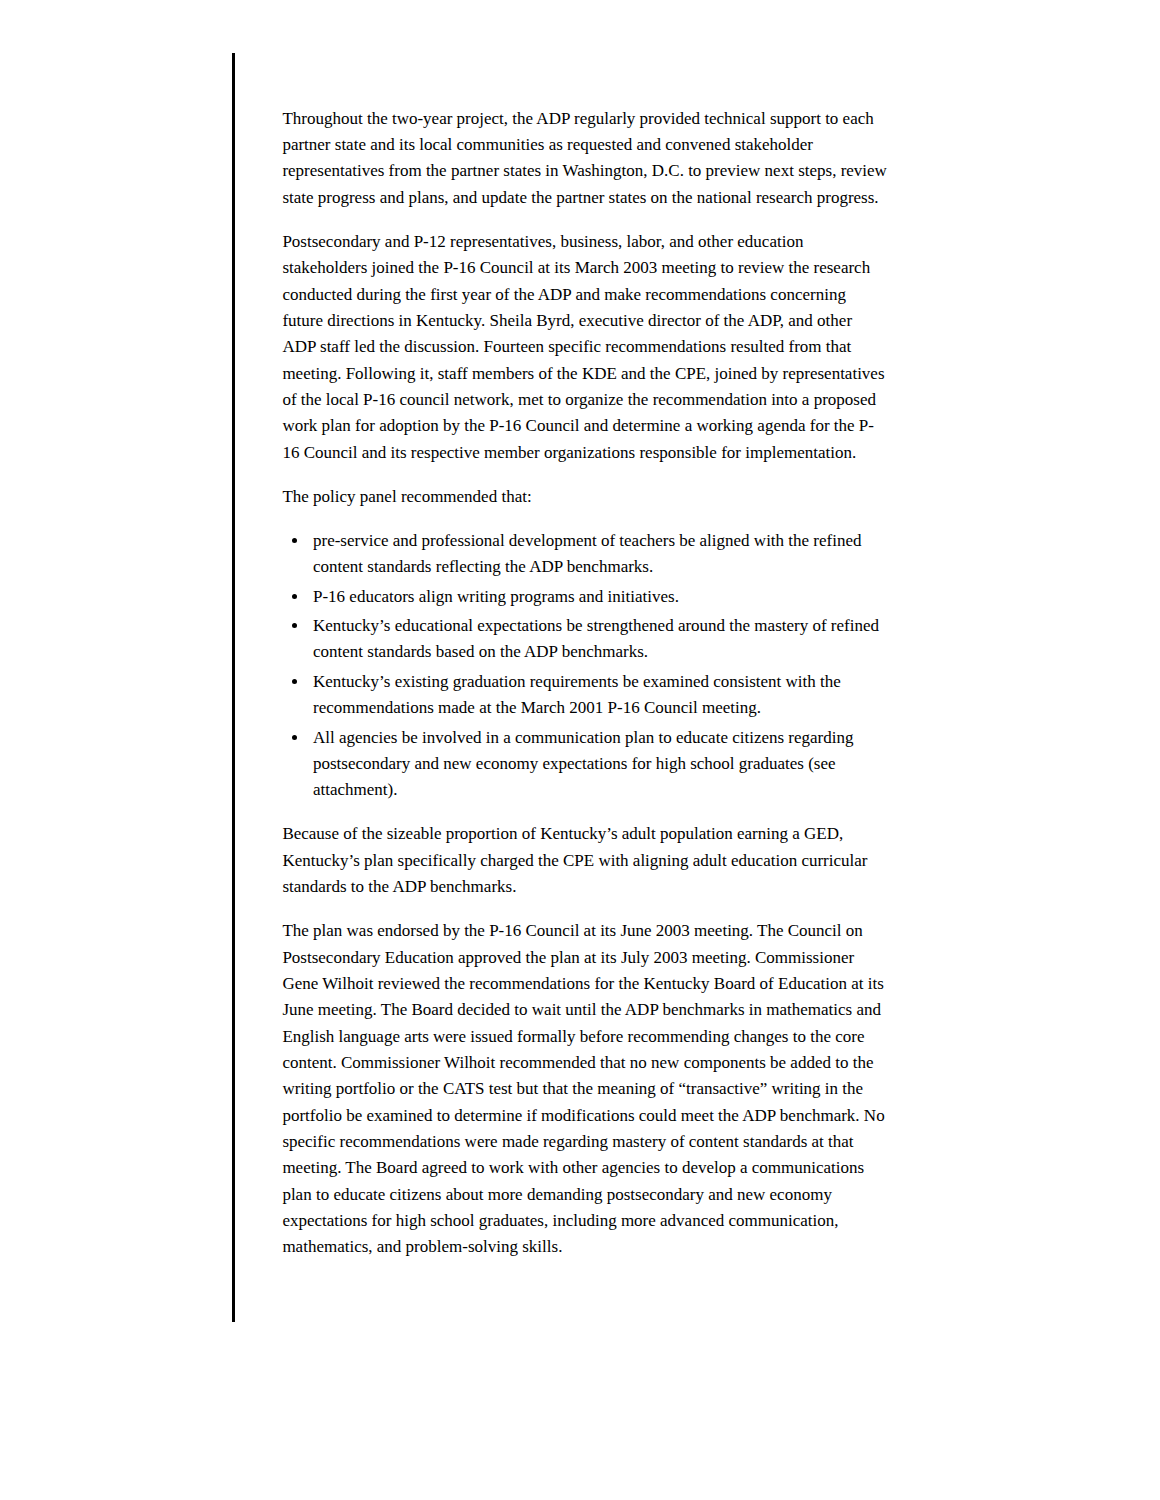Throughout the two-year project, the ADP regularly provided technical support to each partner state and its local communities as requested and convened stakeholder representatives from the partner states in Washington, D.C. to preview next steps, review state progress and plans, and update the partner states on the national research progress.
Postsecondary and P-12 representatives, business, labor, and other education stakeholders joined the P-16 Council at its March 2003 meeting to review the research conducted during the first year of the ADP and make recommendations concerning future directions in Kentucky. Sheila Byrd, executive director of the ADP, and other ADP staff led the discussion. Fourteen specific recommendations resulted from that meeting. Following it, staff members of the KDE and the CPE, joined by representatives of the local P-16 council network, met to organize the recommendation into a proposed work plan for adoption by the P-16 Council and determine a working agenda for the P-16 Council and its respective member organizations responsible for implementation.
The policy panel recommended that:
pre-service and professional development of teachers be aligned with the refined content standards reflecting the ADP benchmarks.
P-16 educators align writing programs and initiatives.
Kentucky’s educational expectations be strengthened around the mastery of refined content standards based on the ADP benchmarks.
Kentucky’s existing graduation requirements be examined consistent with the recommendations made at the March 2001 P-16 Council meeting.
All agencies be involved in a communication plan to educate citizens regarding postsecondary and new economy expectations for high school graduates (see attachment).
Because of the sizeable proportion of Kentucky’s adult population earning a GED, Kentucky’s plan specifically charged the CPE with aligning adult education curricular standards to the ADP benchmarks.
The plan was endorsed by the P-16 Council at its June 2003 meeting. The Council on Postsecondary Education approved the plan at its July 2003 meeting. Commissioner Gene Wilhoit reviewed the recommendations for the Kentucky Board of Education at its June meeting. The Board decided to wait until the ADP benchmarks in mathematics and English language arts were issued formally before recommending changes to the core content. Commissioner Wilhoit recommended that no new components be added to the writing portfolio or the CATS test but that the meaning of “transactive” writing in the portfolio be examined to determine if modifications could meet the ADP benchmark. No specific recommendations were made regarding mastery of content standards at that meeting. The Board agreed to work with other agencies to develop a communications plan to educate citizens about more demanding postsecondary and new economy expectations for high school graduates, including more advanced communication, mathematics, and problem-solving skills.